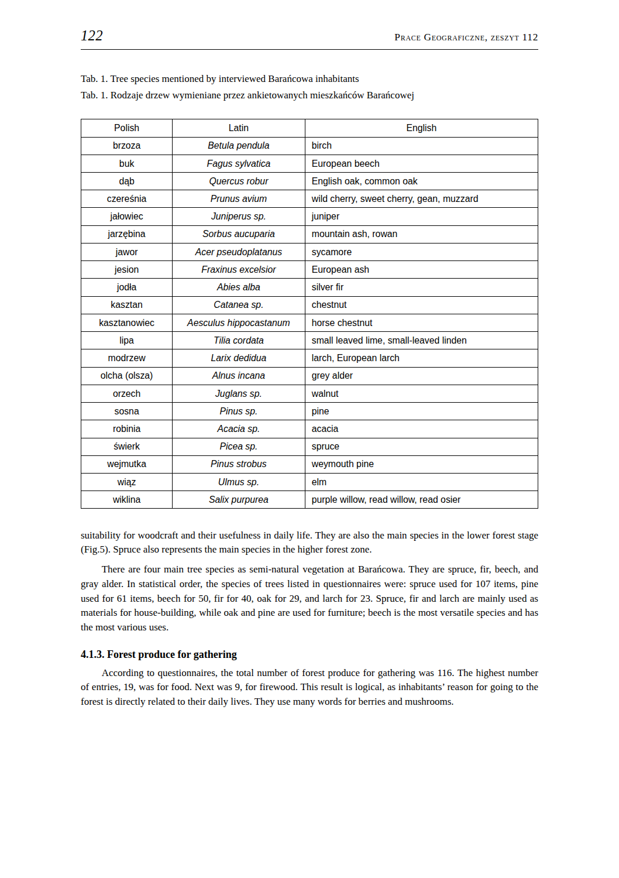122 Prace Geograficzne, zeszyt 112
Tab. 1. Tree species mentioned by interviewed Barańcowa inhabitants
Tab. 1. Rodzaje drzew wymieniane przez ankietowanych mieszkańców Barańcowej
| Polish | Latin | English |
| --- | --- | --- |
| brzoza | Betula pendula | birch |
| buk | Fagus sylvatica | European beech |
| dąb | Quercus robur | English oak, common oak |
| czereśnia | Prunus avium | wild cherry, sweet cherry, gean, muzzard |
| jałowiec | Juniperus sp. | juniper |
| jarzębina | Sorbus aucuparia | mountain ash, rowan |
| jawor | Acer pseudoplatanus | sycamore |
| jesion | Fraxinus excelsior | European ash |
| jodła | Abies alba | silver fir |
| kasztan | Catanea sp. | chestnut |
| kasztanowiec | Aesculus hippocastanum | horse chestnut |
| lipa | Tilia cordata | small leaved lime, small-leaved linden |
| modrzew | Larix dedidua | larch, European larch |
| olcha (olsza) | Alnus incana | grey alder |
| orzech | Juglans sp. | walnut |
| sosna | Pinus sp. | pine |
| robinia | Acacia sp. | acacia |
| świerk | Picea sp. | spruce |
| wejmutka | Pinus strobus | weymouth pine |
| wiąz | Ulmus sp. | elm |
| wiklina | Salix purpurea | purple willow, read willow, read osier |
suitability for woodcraft and their usefulness in daily life. They are also the main species in the lower forest stage (Fig.5). Spruce also represents the main species in the higher forest zone.
There are four main tree species as semi-natural vegetation at Barańcowa. They are spruce, fir, beech, and gray alder. In statistical order, the species of trees listed in questionnaires were: spruce used for 107 items, pine used for 61 items, beech for 50, fir for 40, oak for 29, and larch for 23. Spruce, fir and larch are mainly used as materials for house-building, while oak and pine are used for furniture; beech is the most versatile species and has the most various uses.
4.1.3. Forest produce for gathering
According to questionnaires, the total number of forest produce for gathering was 116. The highest number of entries, 19, was for food. Next was 9, for firewood. This result is logical, as inhabitants’ reason for going to the forest is directly related to their daily lives. They use many words for berries and mushrooms.